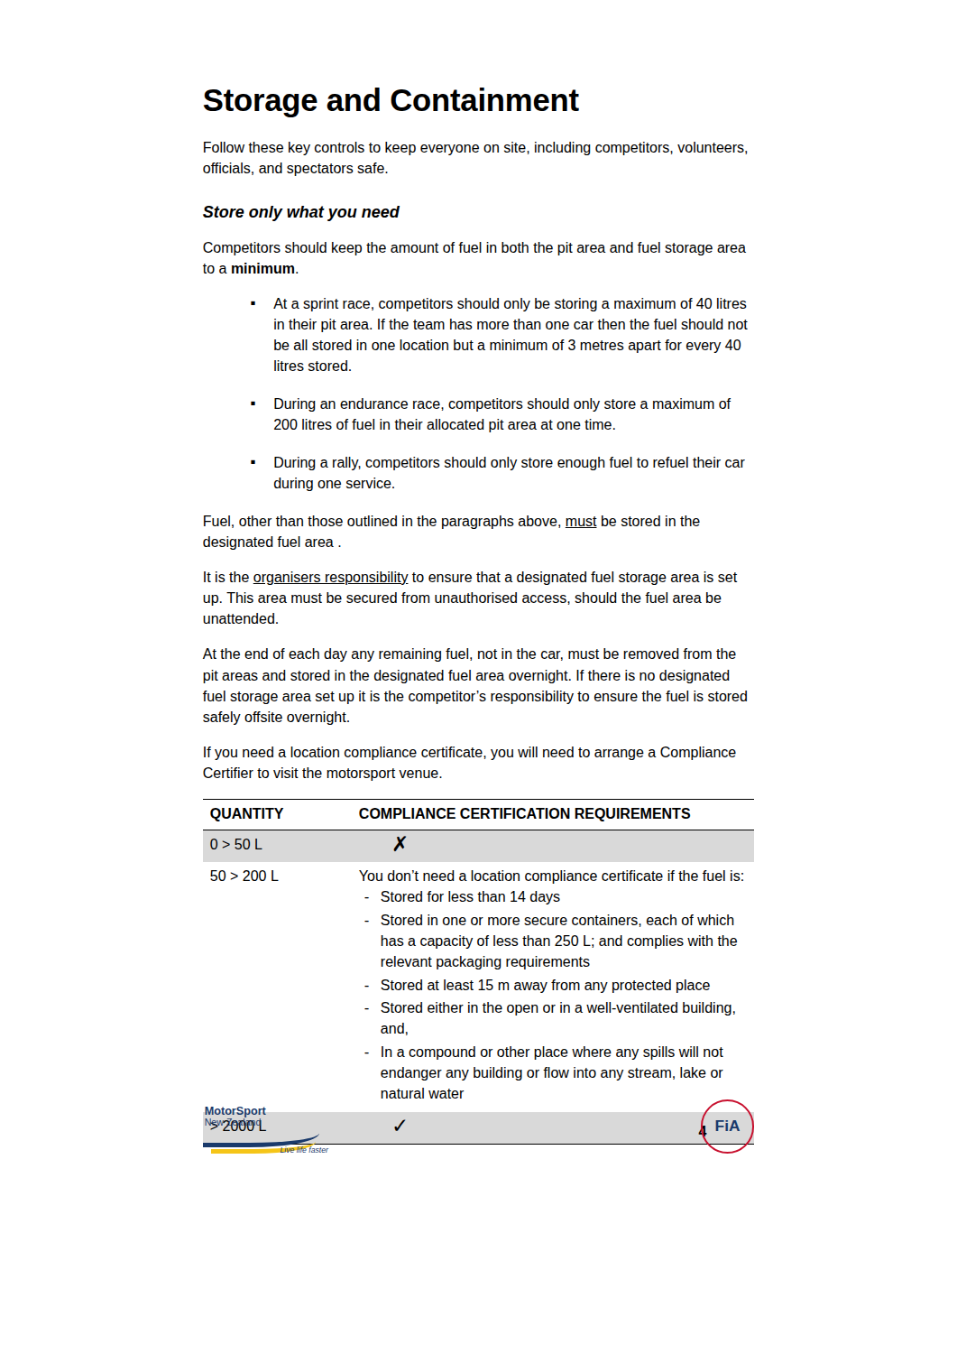Storage and Containment
Follow these key controls to keep everyone on site, including competitors, volunteers, officials, and spectators safe.
Store only what you need
Competitors should keep the amount of fuel in both the pit area and fuel storage area to a minimum.
At a sprint race, competitors should only be storing a maximum of 40 litres in their pit area. If the team has more than one car then the fuel should not be all stored in one location but a minimum of 3 metres apart for every 40 litres stored.
During an endurance race, competitors should only store a maximum of 200 litres of fuel in their allocated pit area at one time.
During a rally, competitors should only store enough fuel to refuel their car during one service.
Fuel, other than those outlined in the paragraphs above, must be stored in the designated fuel area .
It is the organisers responsibility to ensure that a designated fuel storage area is set up. This area must be secured from unauthorised access, should the fuel area be unattended.
At the end of each day any remaining fuel, not in the car, must be removed from the pit areas and stored in the designated fuel area overnight. If there is no designated fuel storage area set up it is the competitor’s responsibility to ensure the fuel is stored safely offsite overnight.
If you need a location compliance certificate, you will need to arrange a Compliance Certifier to visit the motorsport venue.
| QUANTITY | COMPLIANCE CERTIFICATION REQUIREMENTS |
| --- | --- |
| 0 > 50 L | ✗ |
| 50 > 200 L | You don’t need a location compliance certificate if the fuel is: Stored for less than 14 days Stored in one or more secure containers, each of which has a capacity of less than 250 L; and complies with the relevant packaging requirements Stored at least 15 m away from any protected place Stored either in the open or in a well-ventilated building, and, In a compound or other place where any spills will not endanger any building or flow into any stream, lake or natural water |
| > 2000 L | ✓ |
MotorSportNew Zealand
Live life faster
4
FiA